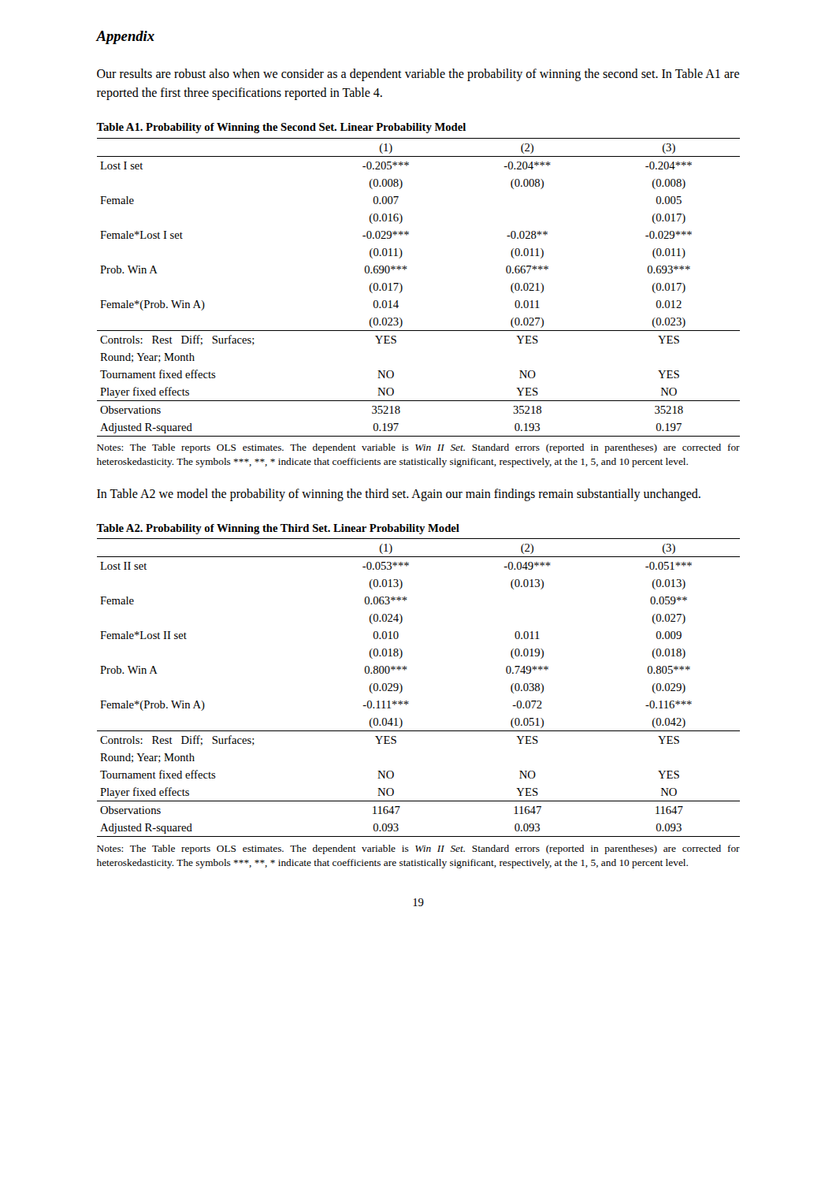Appendix
Our results are robust also when we consider as a dependent variable the probability of winning the second set. In Table A1 are reported the first three specifications reported in Table 4.
Table A1. Probability of Winning the Second Set. Linear Probability Model
| | (1) | (2) | (3) |
| --- | --- | --- | --- |
| Lost I set | -0.205*** | -0.204*** | -0.204*** |
| | (0.008) | (0.008) | (0.008) |
| Female | 0.007 | | 0.005 |
| | (0.016) | | (0.017) |
| Female*Lost I set | -0.029*** | -0.028** | -0.029*** |
| | (0.011) | (0.011) | (0.011) |
| Prob. Win A | 0.690*** | 0.667*** | 0.693*** |
| | (0.017) | (0.021) | (0.017) |
| Female*(Prob. Win A) | 0.014 | 0.011 | 0.012 |
| | (0.023) | (0.027) | (0.023) |
| Controls: Rest Diff; Surfaces; | YES | YES | YES |
| Round; Year; Month | | | |
| Tournament fixed effects | NO | NO | YES |
| Player fixed effects | NO | YES | NO |
| Observations | 35218 | 35218 | 35218 |
| Adjusted R-squared | 0.197 | 0.193 | 0.197 |
Notes: The Table reports OLS estimates. The dependent variable is Win II Set. Standard errors (reported in parentheses) are corrected for heteroskedasticity. The symbols ***, **, * indicate that coefficients are statistically significant, respectively, at the 1, 5, and 10 percent level.
In Table A2 we model the probability of winning the third set. Again our main findings remain substantially unchanged.
Table A2. Probability of Winning the Third Set. Linear Probability Model
| | (1) | (2) | (3) |
| --- | --- | --- | --- |
| Lost II set | -0.053*** | -0.049*** | -0.051*** |
| | (0.013) | (0.013) | (0.013) |
| Female | 0.063*** | | 0.059** |
| | (0.024) | | (0.027) |
| Female*Lost II set | 0.010 | 0.011 | 0.009 |
| | (0.018) | (0.019) | (0.018) |
| Prob. Win A | 0.800*** | 0.749*** | 0.805*** |
| | (0.029) | (0.038) | (0.029) |
| Female*(Prob. Win A) | -0.111*** | -0.072 | -0.116*** |
| | (0.041) | (0.051) | (0.042) |
| Controls: Rest Diff; Surfaces; | YES | YES | YES |
| Round; Year; Month | | | |
| Tournament fixed effects | NO | NO | YES |
| Player fixed effects | NO | YES | NO |
| Observations | 11647 | 11647 | 11647 |
| Adjusted R-squared | 0.093 | 0.093 | 0.093 |
Notes: The Table reports OLS estimates. The dependent variable is Win II Set. Standard errors (reported in parentheses) are corrected for heteroskedasticity. The symbols ***, **, * indicate that coefficients are statistically significant, respectively, at the 1, 5, and 10 percent level.
19